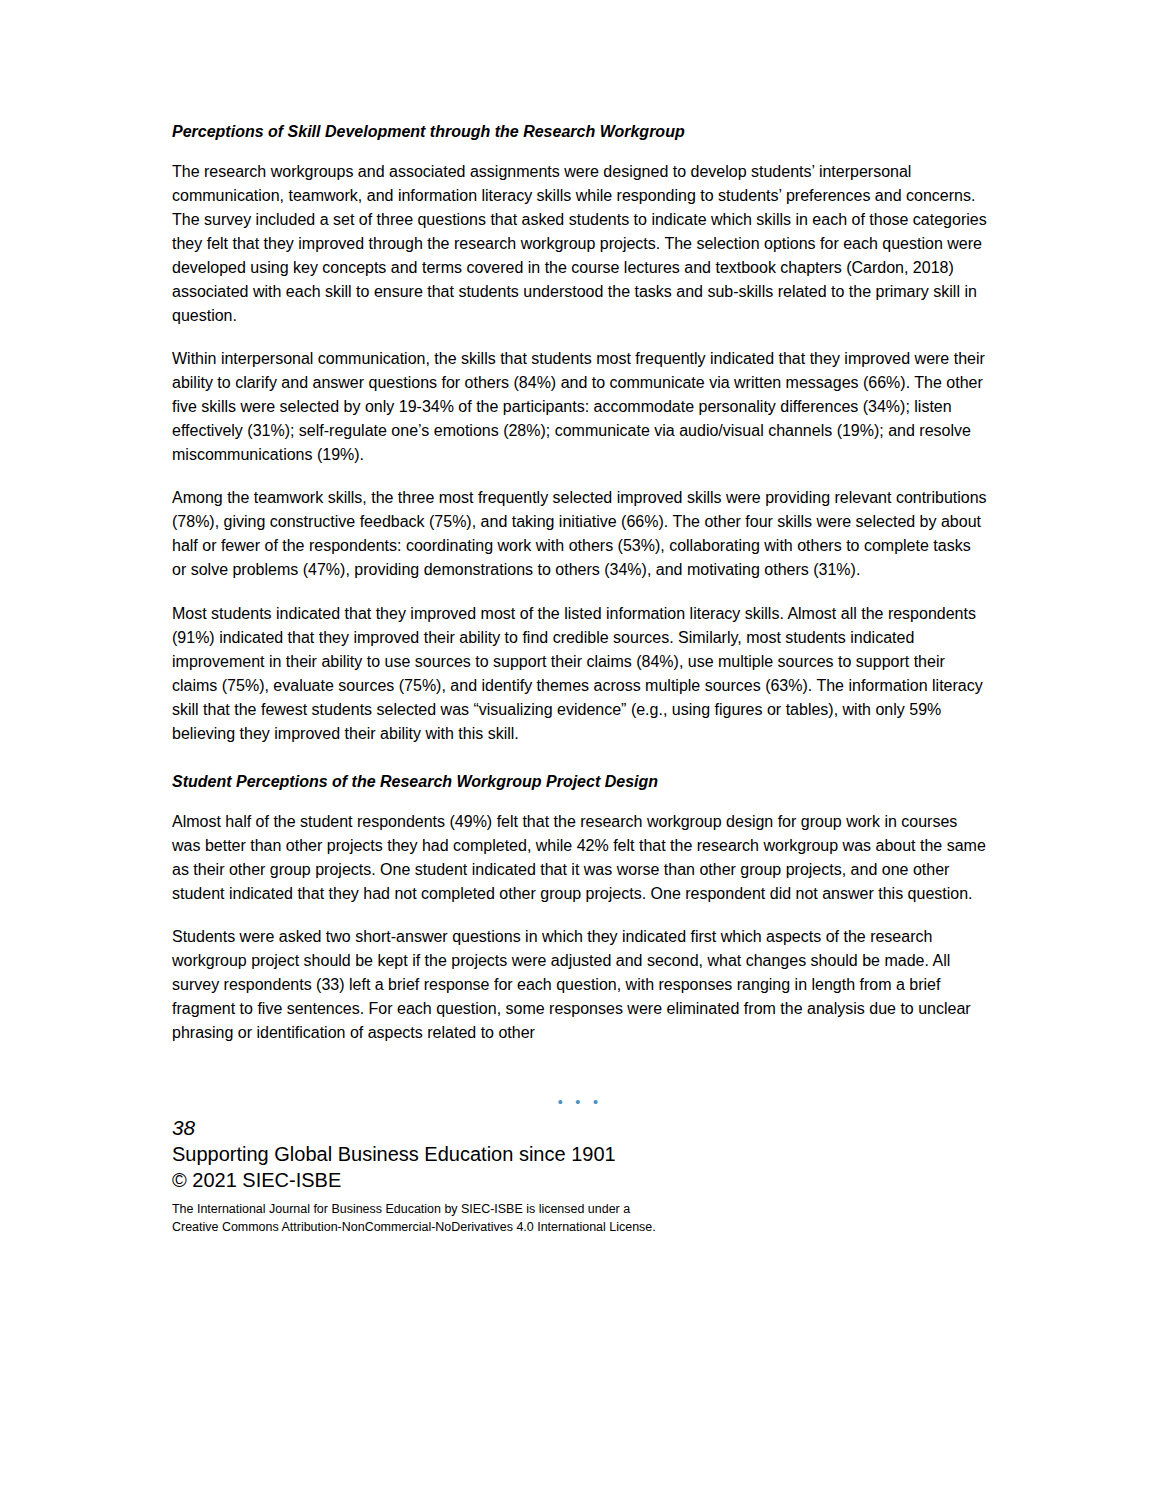Perceptions of Skill Development through the Research Workgroup
The research workgroups and associated assignments were designed to develop students’ interpersonal communication, teamwork, and information literacy skills while responding to students’ preferences and concerns. The survey included a set of three questions that asked students to indicate which skills in each of those categories they felt that they improved through the research workgroup projects. The selection options for each question were developed using key concepts and terms covered in the course lectures and textbook chapters (Cardon, 2018) associated with each skill to ensure that students understood the tasks and sub-skills related to the primary skill in question.
Within interpersonal communication, the skills that students most frequently indicated that they improved were their ability to clarify and answer questions for others (84%) and to communicate via written messages (66%). The other five skills were selected by only 19-34% of the participants: accommodate personality differences (34%); listen effectively (31%); self-regulate one’s emotions (28%); communicate via audio/visual channels (19%); and resolve miscommunications (19%).
Among the teamwork skills, the three most frequently selected improved skills were providing relevant contributions (78%), giving constructive feedback (75%), and taking initiative (66%). The other four skills were selected by about half or fewer of the respondents: coordinating work with others (53%), collaborating with others to complete tasks or solve problems (47%), providing demonstrations to others (34%), and motivating others (31%).
Most students indicated that they improved most of the listed information literacy skills. Almost all the respondents (91%) indicated that they improved their ability to find credible sources. Similarly, most students indicated improvement in their ability to use sources to support their claims (84%), use multiple sources to support their claims (75%), evaluate sources (75%), and identify themes across multiple sources (63%). The information literacy skill that the fewest students selected was “visualizing evidence” (e.g., using figures or tables), with only 59% believing they improved their ability with this skill.
Student Perceptions of the Research Workgroup Project Design
Almost half of the student respondents (49%) felt that the research workgroup design for group work in courses was better than other projects they had completed, while 42% felt that the research workgroup was about the same as their other group projects. One student indicated that it was worse than other group projects, and one other student indicated that they had not completed other group projects. One respondent did not answer this question.
Students were asked two short-answer questions in which they indicated first which aspects of the research workgroup project should be kept if the projects were adjusted and second, what changes should be made. All survey respondents (33) left a brief response for each question, with responses ranging in length from a brief fragment to five sentences. For each question, some responses were eliminated from the analysis due to unclear phrasing or identification of aspects related to other
• • •
38
Supporting Global Business Education since 1901
© 2021 SIEC-ISBE
The International Journal for Business Education by SIEC-ISBE is licensed under a
Creative Commons Attribution-NonCommercial-NoDerivatives 4.0 International License.